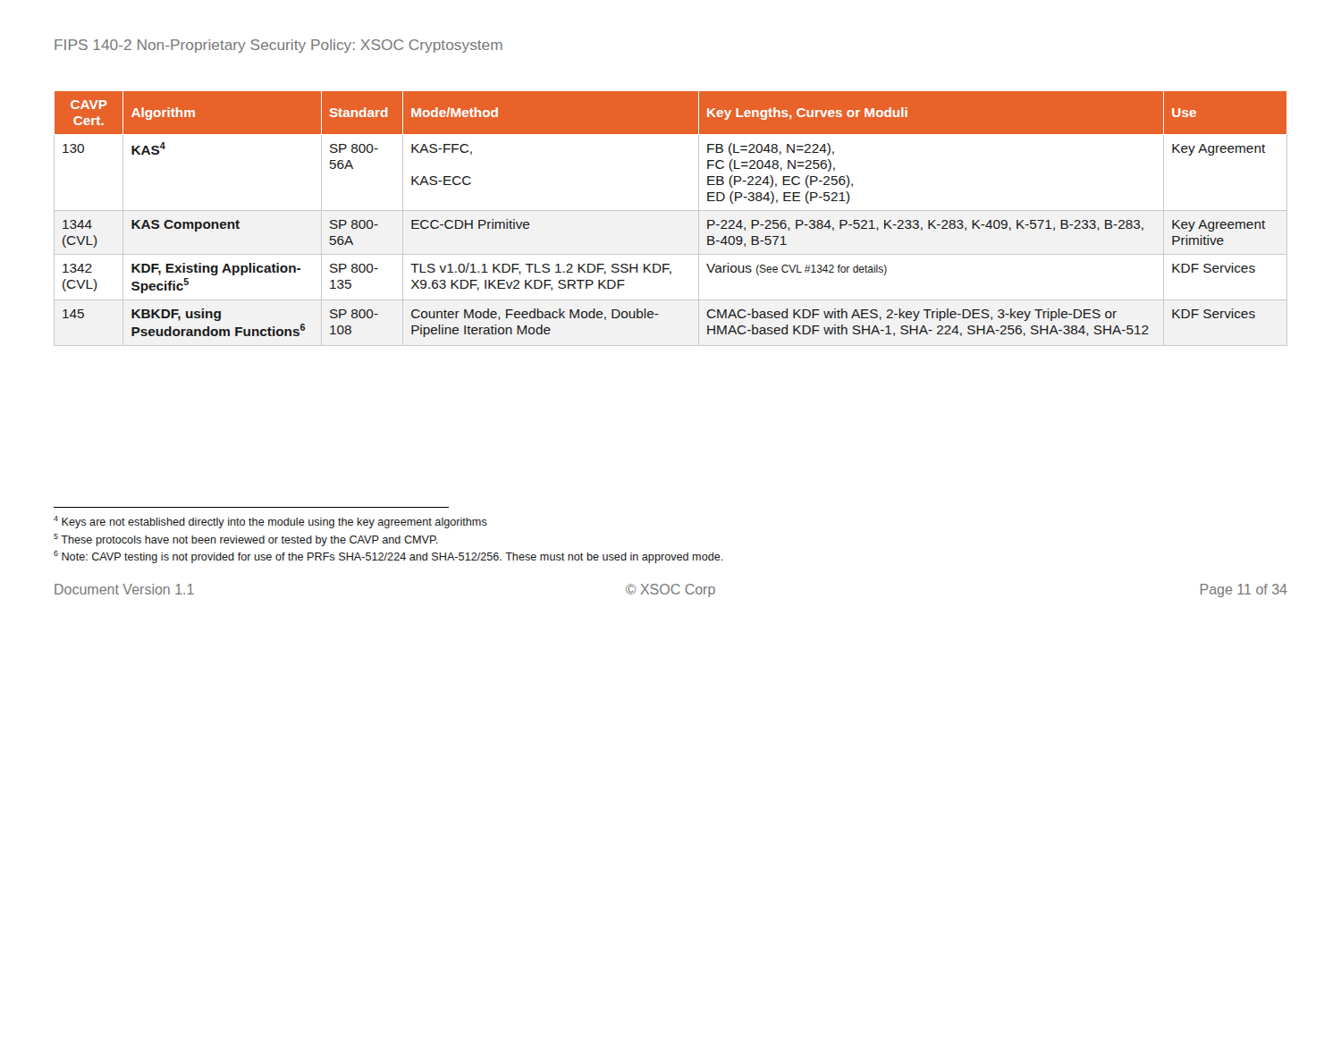FIPS 140-2 Non-Proprietary Security Policy: XSOC Cryptosystem
| CAVP Cert. | Algorithm | Standard | Mode/Method | Key Lengths, Curves or Moduli | Use |
| --- | --- | --- | --- | --- | --- |
| 130 | KAS 4 | SP 800-56A | KAS-FFC, KAS-ECC | FB (L=2048, N=224), FC (L=2048, N=256), EB (P-224), EC (P-256), ED (P-384), EE (P-521) | Key Agreement |
| 1344 (CVL) | KAS Component | SP 800-56A | ECC-CDH Primitive | P-224, P-256, P-384, P-521, K-233, K-283, K-409, K-571, B-233, B-283, B-409, B-571 | Key Agreement Primitive |
| 1342 (CVL) | KDF, Existing Application-Specific 5 | SP 800-135 | TLS v1.0/1.1 KDF, TLS 1.2 KDF, SSH KDF, X9.63 KDF, IKEv2 KDF, SRTP KDF | Various (See CVL #1342 for details) | KDF Services |
| 145 | KBKDF, using Pseudorandom Functions 6 | SP 800-108 | Counter Mode, Feedback Mode, Double-Pipeline Iteration Mode | CMAC-based KDF with AES, 2-key Triple-DES, 3-key Triple-DES or HMAC-based KDF with SHA-1, SHA- 224, SHA-256, SHA-384, SHA-512 | KDF Services |
4 Keys are not established directly into the module using the key agreement algorithms
5 These protocols have not been reviewed or tested by the CAVP and CMVP.
6 Note: CAVP testing is not provided for use of the PRFs SHA-512/224 and SHA-512/256. These must not be used in approved mode.
Document Version 1.1 © XSOC Corp Page 11 of 34